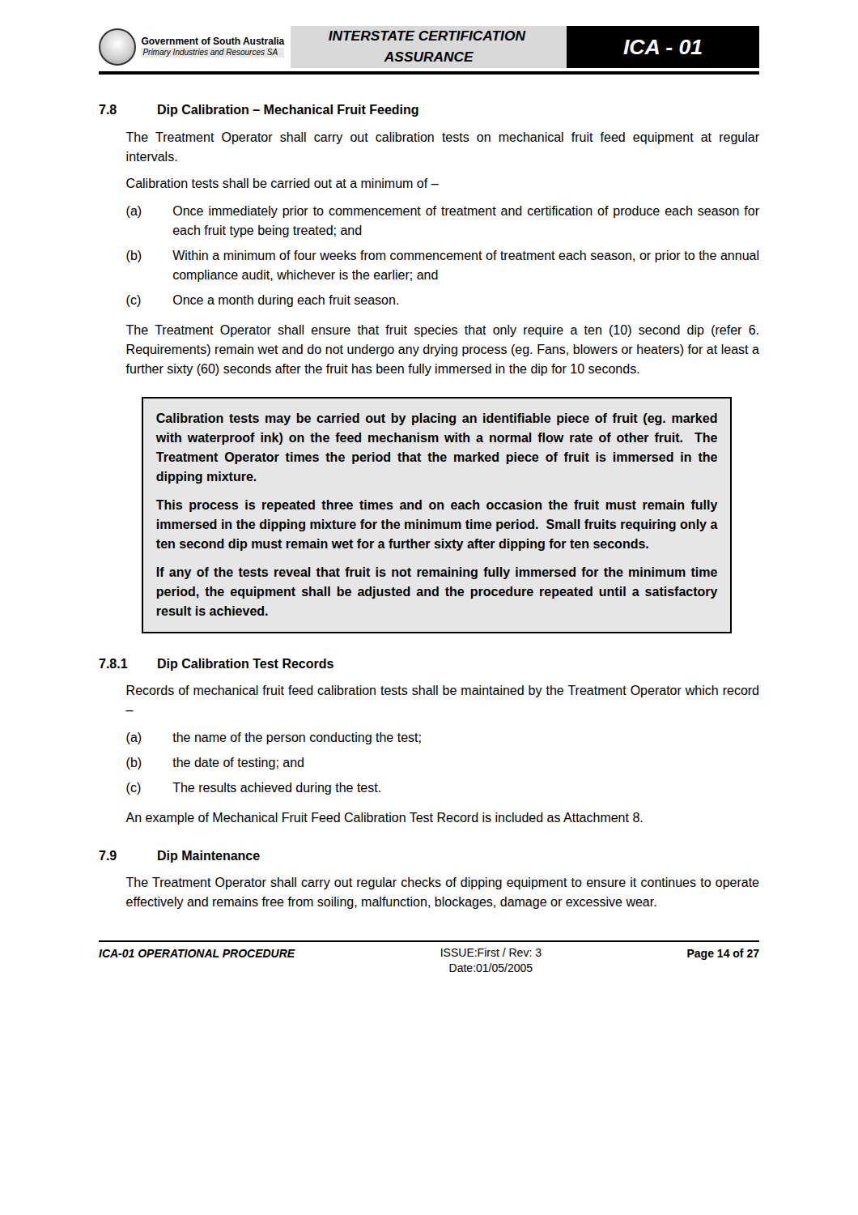Government of South Australia
Primary Industries and Resources SA
INTERSTATE CERTIFICATION ASSURANCE
ICA - 01
7.8 Dip Calibration – Mechanical Fruit Feeding
The Treatment Operator shall carry out calibration tests on mechanical fruit feed equipment at regular intervals.
Calibration tests shall be carried out at a minimum of –
(a)
Once immediately prior to commencement of treatment and certification of produce each season for each fruit type being treated; and
(b)
Within a minimum of four weeks from commencement of treatment each season, or prior to the annual compliance audit, whichever is the earlier; and
(c)
Once a month during each fruit season.
The Treatment Operator shall ensure that fruit species that only require a ten (10) second dip (refer 6. Requirements) remain wet and do not undergo any drying process (eg. Fans, blowers or heaters) for at least a further sixty (60) seconds after the fruit has been fully immersed in the dip for 10 seconds.
Calibration tests may be carried out by placing an identifiable piece of fruit (eg. marked with waterproof ink) on the feed mechanism with a normal flow rate of other fruit. The Treatment Operator times the period that the marked piece of fruit is immersed in the dipping mixture.
This process is repeated three times and on each occasion the fruit must remain fully immersed in the dipping mixture for the minimum time period. Small fruits requiring only a ten second dip must remain wet for a further sixty after dipping for ten seconds.
If any of the tests reveal that fruit is not remaining fully immersed for the minimum time period, the equipment shall be adjusted and the procedure repeated until a satisfactory result is achieved.
7.8.1 Dip Calibration Test Records
Records of mechanical fruit feed calibration tests shall be maintained by the Treatment Operator which record –
(a)
the name of the person conducting the test;
(b)
the date of testing; and
(c)
The results achieved during the test.
An example of Mechanical Fruit Feed Calibration Test Record is included as Attachment 8.
7.9 Dip Maintenance
The Treatment Operator shall carry out regular checks of dipping equipment to ensure it continues to operate effectively and remains free from soiling, malfunction, blockages, damage or excessive wear.
ICA-01 OPERATIONAL PROCEDURE
ISSUE:First / Rev: 3
Date:01/05/2005
Page 14 of 27